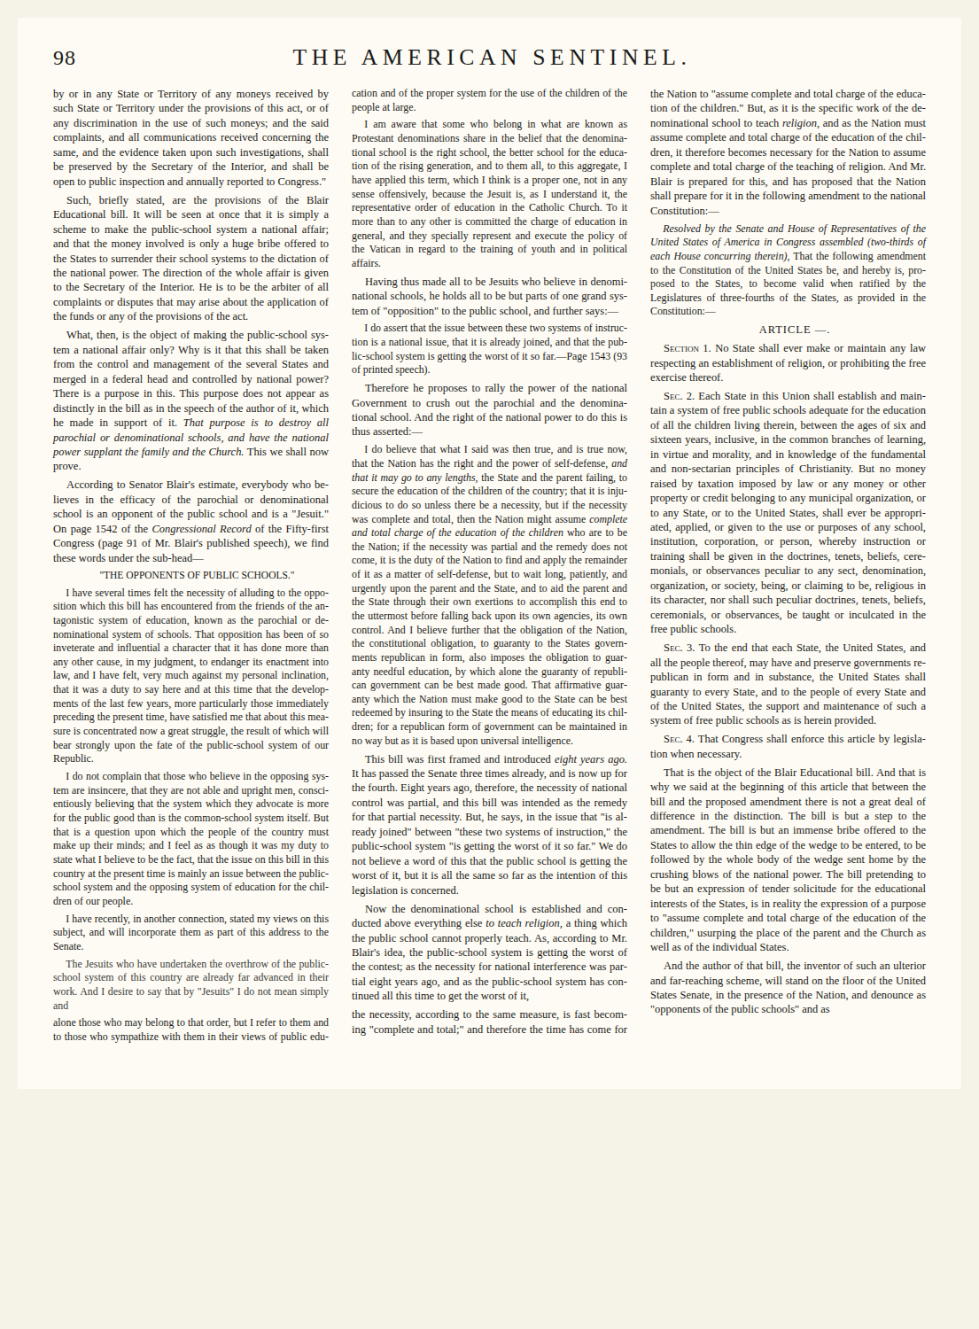98
THE AMERICAN SENTINEL.
by or in any State or Territory of any moneys received by such State or Territory under the provisions of this act, or of any discrimination in the use of such moneys; and the said complaints, and all communications received concerning the same, and the evidence taken upon such investigations, shall be preserved by the Secretary of the Interior, and shall be open to public inspection and annually reported to Congress."
Such, briefly stated, are the provisions of the Blair Educational bill. It will be seen at once that it is simply a scheme to make the public-school system a national affair; and that the money involved is only a huge bribe offered to the States to surrender their school systems to the dictation of the national power. The direction of the whole affair is given to the Secretary of the Interior. He is to be the arbiter of all complaints or disputes that may arise about the application of the funds or any of the provisions of the act.
What, then, is the object of making the public-school system a national affair only? Why is it that this shall be taken from the control and management of the several States and merged in a federal head and controlled by national power? There is a purpose in this. This purpose does not appear as distinctly in the bill as in the speech of the author of it, which he made in support of it. That purpose is to destroy all parochial or denominational schools, and have the national power supplant the family and the Church. This we shall now prove.
According to Senator Blair's estimate, everybody who believes in the efficacy of the parochial or denominational school is an opponent of the public school and is a "Jesuit." On page 1542 of the Congressional Record of the Fifty-first Congress (page 91 of Mr. Blair's published speech), we find these words under the sub-head—
"THE OPPONENTS OF PUBLIC SCHOOLS."
I have several times felt the necessity of alluding to the opposition which this bill has encountered from the friends of the antagonistic system of education, known as the parochial or denominational system of schools. That opposition has been of so inveterate and influential a character that it has done more than any other cause, in my judgment, to endanger its enactment into law, and I have felt, very much against my personal inclination, that it was a duty to say here and at this time that the developments of the last few years, more particularly those immediately preceding the present time, have satisfied me that about this measure is concentrated now a great struggle, the result of which will bear strongly upon the fate of the public-school system of our Republic.
I do not complain that those who believe in the opposing system are insincere, that they are not able and upright men, conscientiously believing that the system which they advocate is more for the public good than is the common-school system itself. But that is a question upon which the people of the country must make up their minds; and I feel as as though it was my duty to state what I believe to be the fact, that the issue on this bill in this country at the present time is mainly an issue between the public-school system and the opposing system of education for the children of our people.
I have recently, in another connection, stated my views on this subject, and will incorporate them as part of this address to the Senate.
The Jesuits who have undertaken the overthrow of the public-school system of this country are already far advanced in their work. And I desire to say that by "Jesuits" I do not mean simply and
alone those who may belong to that order, but I refer to them and to those who sympathize with them in their views of public education and of the proper system for the use of the children of the people at large.
I am aware that some who belong in what are known as Protestant denominations share in the belief that the denominational school is the right school, the better school for the education of the rising generation, and to them all, to this aggregate, I have applied this term, which I think is a proper one, not in any sense offensively, because the Jesuit is, as I understand it, the representative order of education in the Catholic Church. To it more than to any other is committed the charge of education in general, and they specially represent and execute the policy of the Vatican in regard to the training of youth and in political affairs.
Having thus made all to be Jesuits who believe in denominational schools, he holds all to be but parts of one grand system of "opposition" to the public school, and further says:—
I do assert that the issue between these two systems of instruction is a national issue, that it is already joined, and that the public-school system is getting the worst of it so far.—Page 1543 (93 of printed speech).
Therefore he proposes to rally the power of the national Government to crush out the parochial and the denominational school. And the right of the national power to do this is thus asserted:—
I do believe that what I said was then true, and is true now, that the Nation has the right and the power of self-defense, and that it may go to any lengths, the State and the parent failing, to secure the education of the children of the country; that it is injudicious to do so unless there be a necessity, but if the necessity was complete and total, then the Nation might assume complete and total charge of the education of the children who are to be the Nation; if the necessity was partial and the remedy does not come, it is the duty of the Nation to find and apply the remainder of it as a matter of self-defense, but to wait long, patiently, and urgently upon the parent and the State, and to aid the parent and the State through their own exertions to accomplish this end to the uttermost before falling back upon its own agencies, its own control. And I believe further that the obligation of the Nation, the constitutional obligation, to guaranty to the States governments republican in form, also imposes the obligation to guaranty needful education, by which alone the guaranty of republican government can be best made good. That affirmative guaranty which the Nation must make good to the State can be best redeemed by insuring to the State the means of educating its children; for a republican form of government can be maintained in no way but as it is based upon universal intelligence.
This bill was first framed and introduced eight years ago. It has passed the Senate three times already, and is now up for the fourth. Eight years ago, therefore, the necessity of national control was partial, and this bill was intended as the remedy for that partial necessity. But, he says, in the issue that "is already joined" between "these two systems of instruction," the public-school system "is getting the worst of it so far." We do not believe a word of this that the public school is getting the worst of it, but it is all the same so far as the intention of this legislation is concerned.
Now the denominational school is established and conducted above everything else to teach religion, a thing which the public school cannot properly teach. As, according to Mr. Blair's idea, the public-school system is getting the worst of the contest; as the necessity for national interference was partial eight years ago, and as the public-school system has continued all this time to get the worst of it,
the necessity, according to the same measure, is fast becoming "complete and total;" and therefore the time has come for the Nation to "assume complete and total charge of the education of the children." But, as it is the specific work of the denominational school to teach religion, and as the Nation must assume complete and total charge of the education of the children, it therefore becomes necessary for the Nation to assume complete and total charge of the teaching of religion. And Mr. Blair is prepared for this, and has proposed that the Nation shall prepare for it in the following amendment to the national Constitution:—
Resolved by the Senate and House of Representatives of the United States of America in Congress assembled (two-thirds of each House concurring therein), That the following amendment to the Constitution of the United States be, and hereby is, proposed to the States, to become valid when ratified by the Legislatures of three-fourths of the States, as provided in the Constitution:—
ARTICLE —.
Section 1. No State shall ever make or maintain any law respecting an establishment of religion, or prohibiting the free exercise thereof.
Sec. 2. Each State in this Union shall establish and maintain a system of free public schools adequate for the education of all the children living therein, between the ages of six and sixteen years, inclusive, in the common branches of learning, in virtue and morality, and in knowledge of the fundamental and non-sectarian principles of Christianity. But no money raised by taxation imposed by law or any money or other property or credit belonging to any municipal organization, or to any State, or to the United States, shall ever be appropriated, applied, or given to the use or purposes of any school, institution, corporation, or person, whereby instruction or training shall be given in the doctrines, tenets, beliefs, ceremonials, or observances peculiar to any sect, denomination, organization, or society, being, or claiming to be, religious in its character, nor shall such peculiar doctrines, tenets, beliefs, ceremonials, or observances, be taught or inculcated in the free public schools.
Sec. 3. To the end that each State, the United States, and all the people thereof, may have and preserve governments republican in form and in substance, the United States shall guaranty to every State, and to the people of every State and of the United States, the support and maintenance of such a system of free public schools as is herein provided.
Sec. 4. That Congress shall enforce this article by legislation when necessary.
That is the object of the Blair Educational bill. And that is why we said at the beginning of this article that between the bill and the proposed amendment there is not a great deal of difference in the distinction. The bill is but a step to the amendment. The bill is but an immense bribe offered to the States to allow the thin edge of the wedge to be entered, to be followed by the whole body of the wedge sent home by the crushing blows of the national power. The bill pretending to be but an expression of tender solicitude for the educational interests of the States, is in reality the expression of a purpose to "assume complete and total charge of the education of the children," usurping the place of the parent and the Church as well as of the individual States.
And the author of that bill, the inventor of such an ulterior and far-reaching scheme, will stand on the floor of the United States Senate, in the presence of the Nation, and denounce as "opponents of the public schools" and as